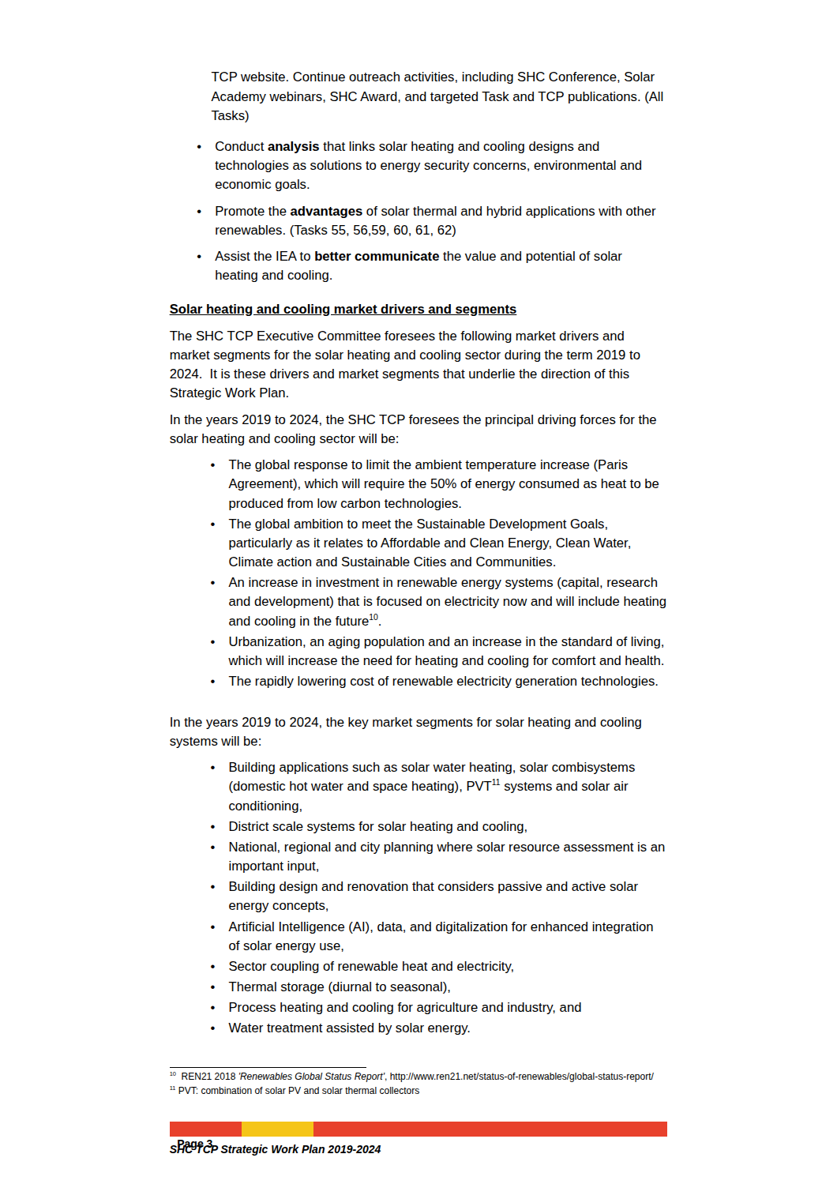TCP website. Continue outreach activities, including SHC Conference, Solar Academy webinars, SHC Award, and targeted Task and TCP publications. (All Tasks)
Conduct analysis that links solar heating and cooling designs and technologies as solutions to energy security concerns, environmental and economic goals.
Promote the advantages of solar thermal and hybrid applications with other renewables. (Tasks 55, 56,59, 60, 61, 62)
Assist the IEA to better communicate the value and potential of solar heating and cooling.
Solar heating and cooling market drivers and segments
The SHC TCP Executive Committee foresees the following market drivers and market segments for the solar heating and cooling sector during the term 2019 to 2024. It is these drivers and market segments that underlie the direction of this Strategic Work Plan.
In the years 2019 to 2024, the SHC TCP foresees the principal driving forces for the solar heating and cooling sector will be:
The global response to limit the ambient temperature increase (Paris Agreement), which will require the 50% of energy consumed as heat to be produced from low carbon technologies.
The global ambition to meet the Sustainable Development Goals, particularly as it relates to Affordable and Clean Energy, Clean Water, Climate action and Sustainable Cities and Communities.
An increase in investment in renewable energy systems (capital, research and development) that is focused on electricity now and will include heating and cooling in the future10.
Urbanization, an aging population and an increase in the standard of living, which will increase the need for heating and cooling for comfort and health.
The rapidly lowering cost of renewable electricity generation technologies.
In the years 2019 to 2024, the key market segments for solar heating and cooling systems will be:
Building applications such as solar water heating, solar combisystems (domestic hot water and space heating), PVT11 systems and solar air conditioning,
District scale systems for solar heating and cooling,
National, regional and city planning where solar resource assessment is an important input,
Building design and renovation that considers passive and active solar energy concepts,
Artificial Intelligence (AI), data, and digitalization for enhanced integration of solar energy use,
Sector coupling of renewable heat and electricity,
Thermal storage (diurnal to seasonal),
Process heating and cooling for agriculture and industry, and
Water treatment assisted by solar energy.
10 REN21 2018 'Renewables Global Status Report', http://www.ren21.net/status-of-renewables/global-status-report/
11 PVT: combination of solar PV and solar thermal collectors
Page 3
SHC TCP Strategic Work Plan 2019-2024